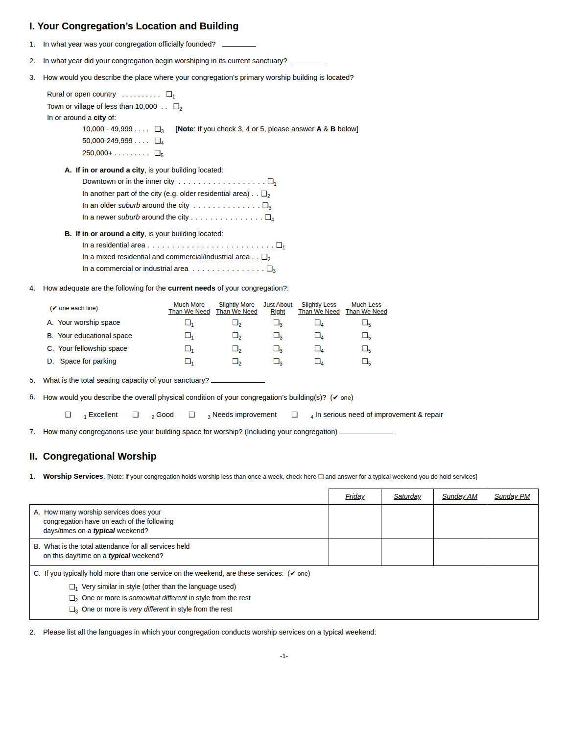I. Your Congregation’s Location and Building
1.
In what year was your congregation officially founded?
2.
In what year did your congregation begin worshiping in its current sanctuary?
3.
How would you describe the place where your congregation’s primary worship building is located?
Rural or open country . . . . . . . . . . ❑1
Town or village of less than 10,000 . . ❑2
In or around a city of:
10,000 - 49,999 . . . . ❑3 [Note: If you check 3, 4 or 5, please answer A & B below]
50,000-249,999 . . . . ❑4
250,000+ . . . . . . . . . ❑5
A. If in or around a city, is your building located:
Downtown or in the inner city . . . . . . . . . . . . . . . . . . ❑1
In another part of the city (e.g. older residential area) . . ❑2
In an older suburb around the city . . . . . . . . . . . . . . ❑3
In a newer suburb around the city . . . . . . . . . . . . . . . ❑4
B. If in or around a city, is your building located:
In a residential area . . . . . . . . . . . . . . . . . . . . . . . . . . ❑1
In a mixed residential and commercial/industrial area . . ❑2
In a commercial or industrial area . . . . . . . . . . . . . . . ❑3
4.
How adequate are the following for the current needs of your congregation?:
| ( ✔ one each line) | Much More Than We Need | Slightly More Than We Need | Just About Right | Slightly Less Than We Need | Much Less Than We Need |
| --- | --- | --- | --- | --- | --- |
| A. Your worship space | ❑ 1 | ❑ 2 | ❑ 3 | ❑ 4 | ❑ 5 |
| B. Your educational space | ❑ 1 | ❑ 2 | ❑ 3 | ❑ 4 | ❑ 5 |
| C. Your fellowship space | ❑ 1 | ❑ 2 | ❑ 3 | ❑ 4 | ❑ 5 |
| D. Space for parking | ❑ 1 | ❑ 2 | ❑ 3 | ❑ 4 | ❑ 5 |
5.
What is the total seating capacity of your sanctuary?
6.
How would you describe the overall physical condition of your congregation’s building(s)? (✔ one)
❑1 Excellent ❑2 Good ❑3 Needs improvement ❑4 In serious need of improvement & repair
7.
How many congregations use your building space for worship? (Including your congregation)
II. Congregational Worship
1.
Worship Services. [Note: if your congregation holds worship less than once a week, check here ❑ and answer for a typical weekend you do hold services]
| | Friday | Saturday | Sunday AM | Sunday PM |
| A. How many worship services does your congregation have on each of the following days/times on a typical weekend? | | | | |
| B. What is the total attendance for all services held on this day/time on a typical weekend? | | | | |
| C. If you typically hold more than one service on the weekend, are these services: ( ✔ one ) ❑ 1 Very similar in style (other than the language used) ❑ 2 One or more is somewhat different in style from the rest ❑ 3 One or more is very different in style from the rest |
2.
Please list all the languages in which your congregation conducts worship services on a typical weekend:
-1-